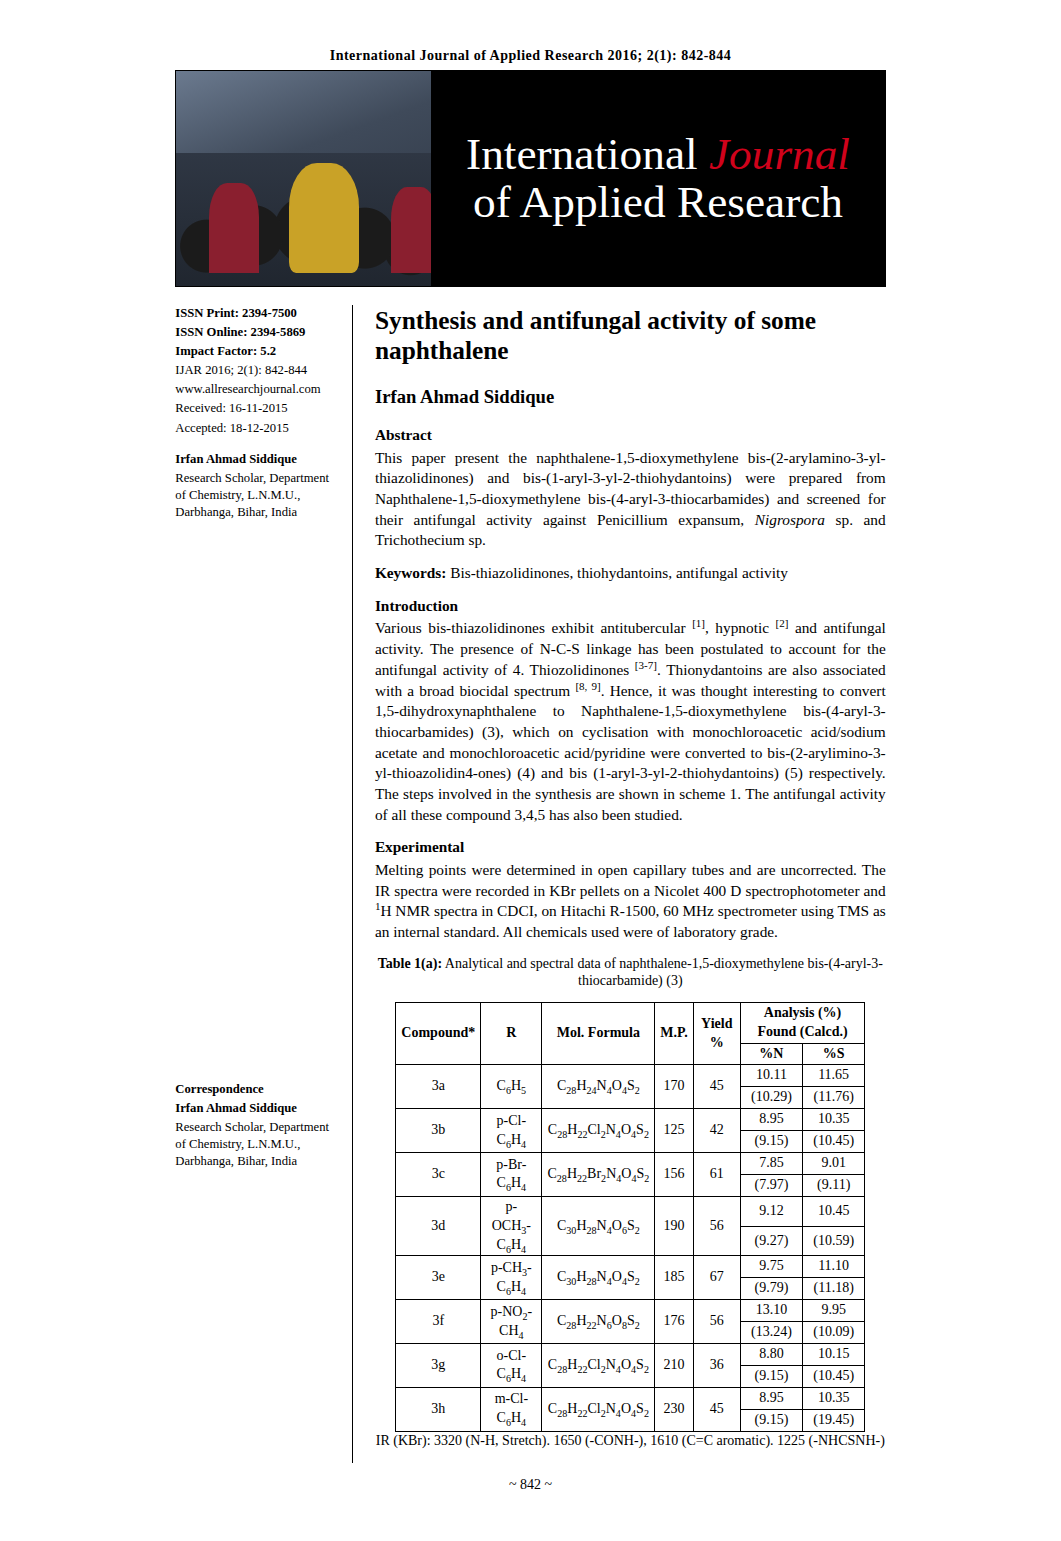International Journal of Applied Research 2016; 2(1): 842-844
International Journal of Applied Research
ISSN Print: 2394-7500
ISSN Online: 2394-5869
Impact Factor: 5.2
IJAR 2016; 2(1): 842-844
www.allresearchjournal.com
Received: 16-11-2015
Accepted: 18-12-2015
Irfan Ahmad Siddique
Research Scholar, Department of Chemistry, L.N.M.U., Darbhanga, Bihar, India
Correspondence
Irfan Ahmad Siddique
Research Scholar, Department of Chemistry, L.N.M.U., Darbhanga, Bihar, India
Synthesis and antifungal activity of some naphthalene
Irfan Ahmad Siddique
Abstract
This paper present the naphthalene-1,5-dioxymethylene bis-(2-arylamino-3-yl-thiazolidinones) and bis-(1-aryl-3-yl-2-thiohydantoins) were prepared from Naphthalene-1,5-dioxymethylene bis-(4-aryl-3-thiocarbamides) and screened for their antifungal activity against Penicillium expansum, Nigrospora sp. and Trichothecium sp.
Keywords: Bis-thiazolidinones, thiohydantoins, antifungal activity
Introduction
Various bis-thiazolidinones exhibit antitubercular [1], hypnotic [2] and antifungal activity. The presence of N-C-S linkage has been postulated to account for the antifungal activity of 4. Thiozolidinones [3-7]. Thionydantoins are also associated with a broad biocidal spectrum [8, 9]. Hence, it was thought interesting to convert 1,5-dihydroxynaphthalene to Naphthalene-1,5-dioxymethylene bis-(4-aryl-3-thiocarbamides) (3), which on cyclisation with monochloroacetic acid/sodium acetate and monochloroacetic acid/pyridine were converted to bis-(2-arylimino-3-yl-thioazolidin4-ones) (4) and bis (1-aryl-3-yl-2-thiohydantoins) (5) respectively. The steps involved in the synthesis are shown in scheme 1. The antifungal activity of all these compound 3,4,5 has also been studied.
Experimental
Melting points were determined in open capillary tubes and are uncorrected. The IR spectra were recorded in KBr pellets on a Nicolet 400 D spectrophotometer and 1H NMR spectra in CDCI, on Hitachi R-1500, 60 MHz spectrometer using TMS as an internal standard. All chemicals used were of laboratory grade.
Table 1(a): Analytical and spectral data of naphthalene-1,5-dioxymethylene bis-(4-aryl-3-thiocarbamide) (3)
| Compound* | R | Mol. Formula | M.P. | Yield % | Analysis (%) Found (Calcd.) |
| --- | --- | --- | --- | --- | --- |
| %N | %S |
| 3a | C 6 H 5 | C 28 H 24 N 4 O 4 S 2 | 170 | 45 | 10.11 | 11.65 |
| (10.29) | (11.76) |
| 3b | p-Cl-C 6 H 4 | C 28 H 22 Cl 2 N 4 O 4 S 2 | 125 | 42 | 8.95 | 10.35 |
| (9.15) | (10.45) |
| 3c | p-Br-C 6 H 4 | C 28 H 22 Br 2 N 4 O 4 S 2 | 156 | 61 | 7.85 | 9.01 |
| (7.97) | (9.11) |
| 3d | p-OCH 3 -C 6 H 4 | C 30 H 28 N 4 O 6 S 2 | 190 | 56 | 9.12 | 10.45 |
| (9.27) | (10.59) |
| 3e | p-CH 3 -C 6 H 4 | C 30 H 28 N 4 O 4 S 2 | 185 | 67 | 9.75 | 11.10 |
| (9.79) | (11.18) |
| 3f | p-NO 2 -CH 4 | C 28 H 22 N 6 O 8 S 2 | 176 | 56 | 13.10 | 9.95 |
| (13.24) | (10.09) |
| 3g | o-Cl-C 6 H 4 | C 28 H 22 Cl 2 N 4 O 4 S 2 | 210 | 36 | 8.80 | 10.15 |
| (9.15) | (10.45) |
| 3h | m-Cl-C 6 H 4 | C 28 H 22 Cl 2 N 4 O 4 S 2 | 230 | 45 | 8.95 | 10.35 |
| (9.15) | (19.45) |
IR (KBr): 3320 (N-H, Stretch). 1650 (-CONH-), 1610 (C=C aromatic). 1225 (-NHCSNH-)
~ 842 ~